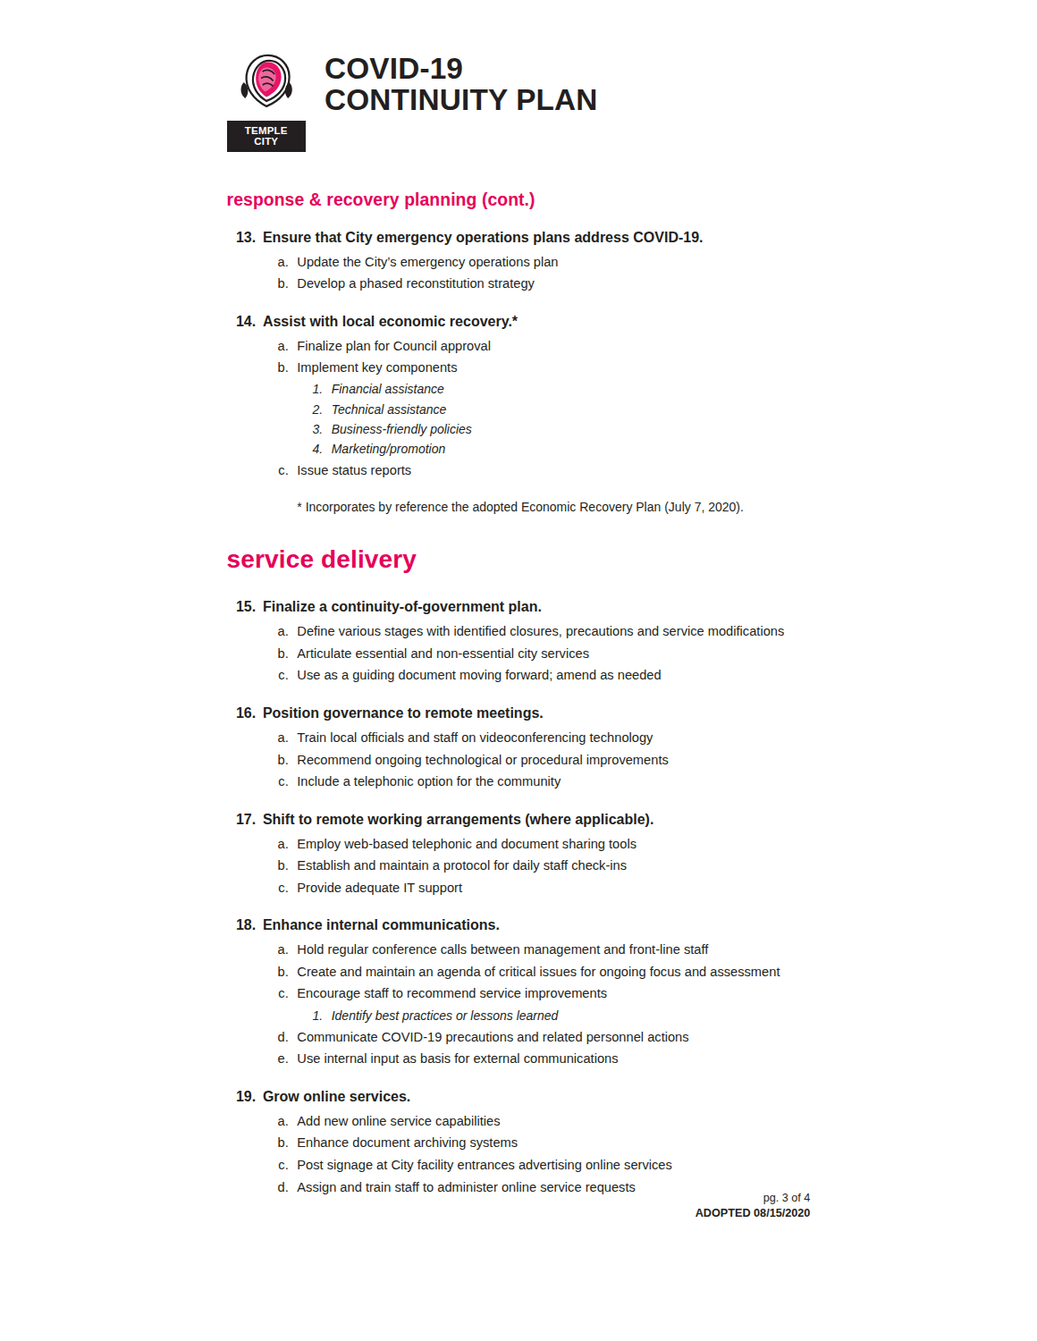TEMPLE
CITY
COVID-19
Continuity Plan
response & recovery planning (cont.)
13 Ensure that City emergency operations plans address COVID-19.
a Update the City’s emergency operations plan
b Develop a phased reconstitution strategy
14 Assist with local economic recovery.*
a Finalize plan for Council approval
b Implement key components
1 Financial assistance
2 Technical assistance
3 Business-friendly policies
4 Marketing/promotion
c Issue status reports
* Incorporates by reference the adopted Economic Recovery Plan (July 7, 2020).
service delivery
15 Finalize a continuity-of-government plan.
a Define various stages with identified closures, precautions and service modifications
b Articulate essential and non-essential city services
c Use as a guiding document moving forward; amend as needed
16 Position governance to remote meetings.
a Train local officials and staff on videoconferencing technology
b Recommend ongoing technological or procedural improvements
c Include a telephonic option for the community
17 Shift to remote working arrangements (where applicable).
a Employ web-based telephonic and document sharing tools
b Establish and maintain a protocol for daily staff check-ins
c Provide adequate IT support
18 Enhance internal communications.
a Hold regular conference calls between management and front-line staff
b Create and maintain an agenda of critical issues for ongoing focus and assessment
c Encourage staff to recommend service improvements
1 Identify best practices or lessons learned
d Communicate COVID-19 precautions and related personnel actions
e Use internal input as basis for external communications
19 Grow online services.
a Add new online service capabilities
b Enhance document archiving systems
c Post signage at City facility entrances advertising online services
d Assign and train staff to administer online service requests
pg. 3 of 4
ADOPTED 08/15/2020